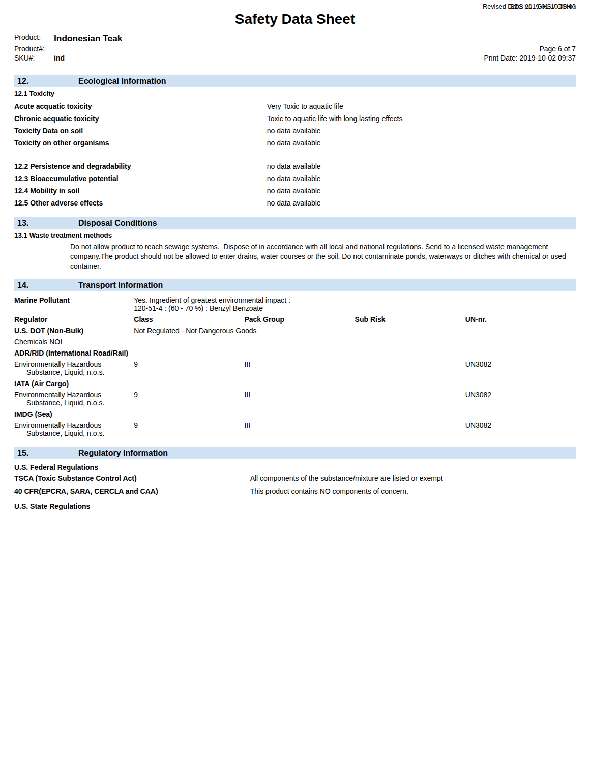SDS v1 GHS / OSHA
Revised Date: 2019-01-10 00:00
Safety Data Sheet
| Product: | Indonesian Teak | |
| Product#: | | Page 6 of 7 |
| SKU#: | ind | Print Date: 2019-10-02 09:37 |
12. Ecological Information
12.1 Toxicity
| Acute acquatic toxicity | Very Toxic to aquatic life |
| Chronic acquatic toxicity | Toxic to aquatic life with long lasting effects |
| Toxicity Data on soil | no data available |
| Toxicity on other organisms | no data available |
| 12.2 Persistence and degradability | no data available |
| 12.3 Bioaccumulative potential | no data available |
| 12.4 Mobility in soil | no data available |
| 12.5 Other adverse effects | no data available |
13. Disposal Conditions
13.1 Waste treatment methods
Do not allow product to reach sewage systems. Dispose of in accordance with all local and national regulations. Send to a licensed waste management company.The product should not be allowed to enter drains, water courses or the soil. Do not contaminate ponds, waterways or ditches with chemical or used container.
14. Transport Information
| Marine Pollutant | Yes. Ingredient of greatest environmental impact : 120-51-4 : (60 - 70 %) : Benzyl Benzoate |
| Regulator | Class | Pack Group | Sub Risk | UN-nr. |
| U.S. DOT (Non-Bulk) | Not Regulated - Not Dangerous Goods |
| Chemicals NOI | | | | |
| ADR/RID (International Road/Rail) | | | | |
| Environmentally Hazardous Substance, Liquid, n.o.s. | 9 | III | | UN3082 |
| IATA (Air Cargo) | | | | |
| Environmentally Hazardous Substance, Liquid, n.o.s. | 9 | III | | UN3082 |
| IMDG (Sea) | | | | |
| Environmentally Hazardous Substance, Liquid, n.o.s. | 9 | III | | UN3082 |
15. Regulatory Information
U.S. Federal Regulations
| TSCA (Toxic Substance Control Act) | All components of the substance/mixture are listed or exempt |
| 40 CFR(EPCRA, SARA, CERCLA and CAA) | This product contains NO components of concern. |
U.S. State Regulations